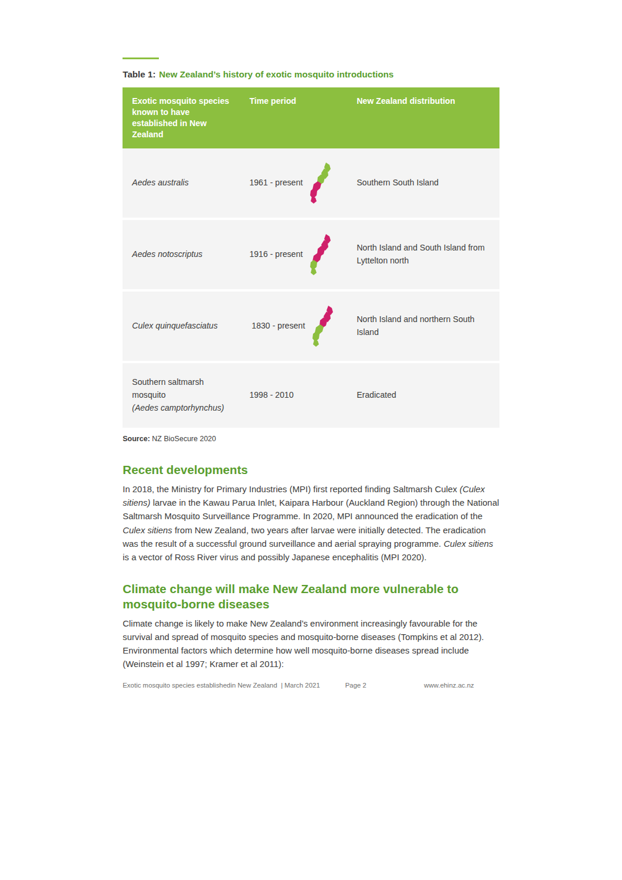Table 1: New Zealand’s history of exotic mosquito introductions
| Exotic mosquito species known to have established in New Zealand | Time period | New Zealand distribution |
| --- | --- | --- |
| Aedes australis | 1961 - present | Southern South Island |
| Aedes notoscriptus | 1916 - present | North Island and South Island from Lyttelton north |
| Culex quinquefasciatus | 1830 - present | North Island and northern South Island |
| Southern saltmarsh mosquito (Aedes camptorhynchus) | 1998 - 2010 | Eradicated |
Source: NZ BioSecure 2020
Recent developments
In 2018, the Ministry for Primary Industries (MPI) first reported finding Saltmarsh Culex (Culex sitiens) larvae in the Kawau Parua Inlet, Kaipara Harbour (Auckland Region) through the National Saltmarsh Mosquito Surveillance Programme. In 2020, MPI announced the eradication of the Culex sitiens from New Zealand, two years after larvae were initially detected. The eradication was the result of a successful ground surveillance and aerial spraying programme. Culex sitiens is a vector of Ross River virus and possibly Japanese encephalitis (MPI 2020).
Climate change will make New Zealand more vulnerable to
mosquito-borne diseases
Climate change is likely to make New Zealand’s environment increasingly favourable for the survival and spread of mosquito species and mosquito-borne diseases (Tompkins et al 2012). Environmental factors which determine how well mosquito-borne diseases spread include (Weinstein et al 1997; Kramer et al 2011):
Exotic mosquito species establishedin New Zealand | March 2021
Page 2
www.ehinz.ac.nz